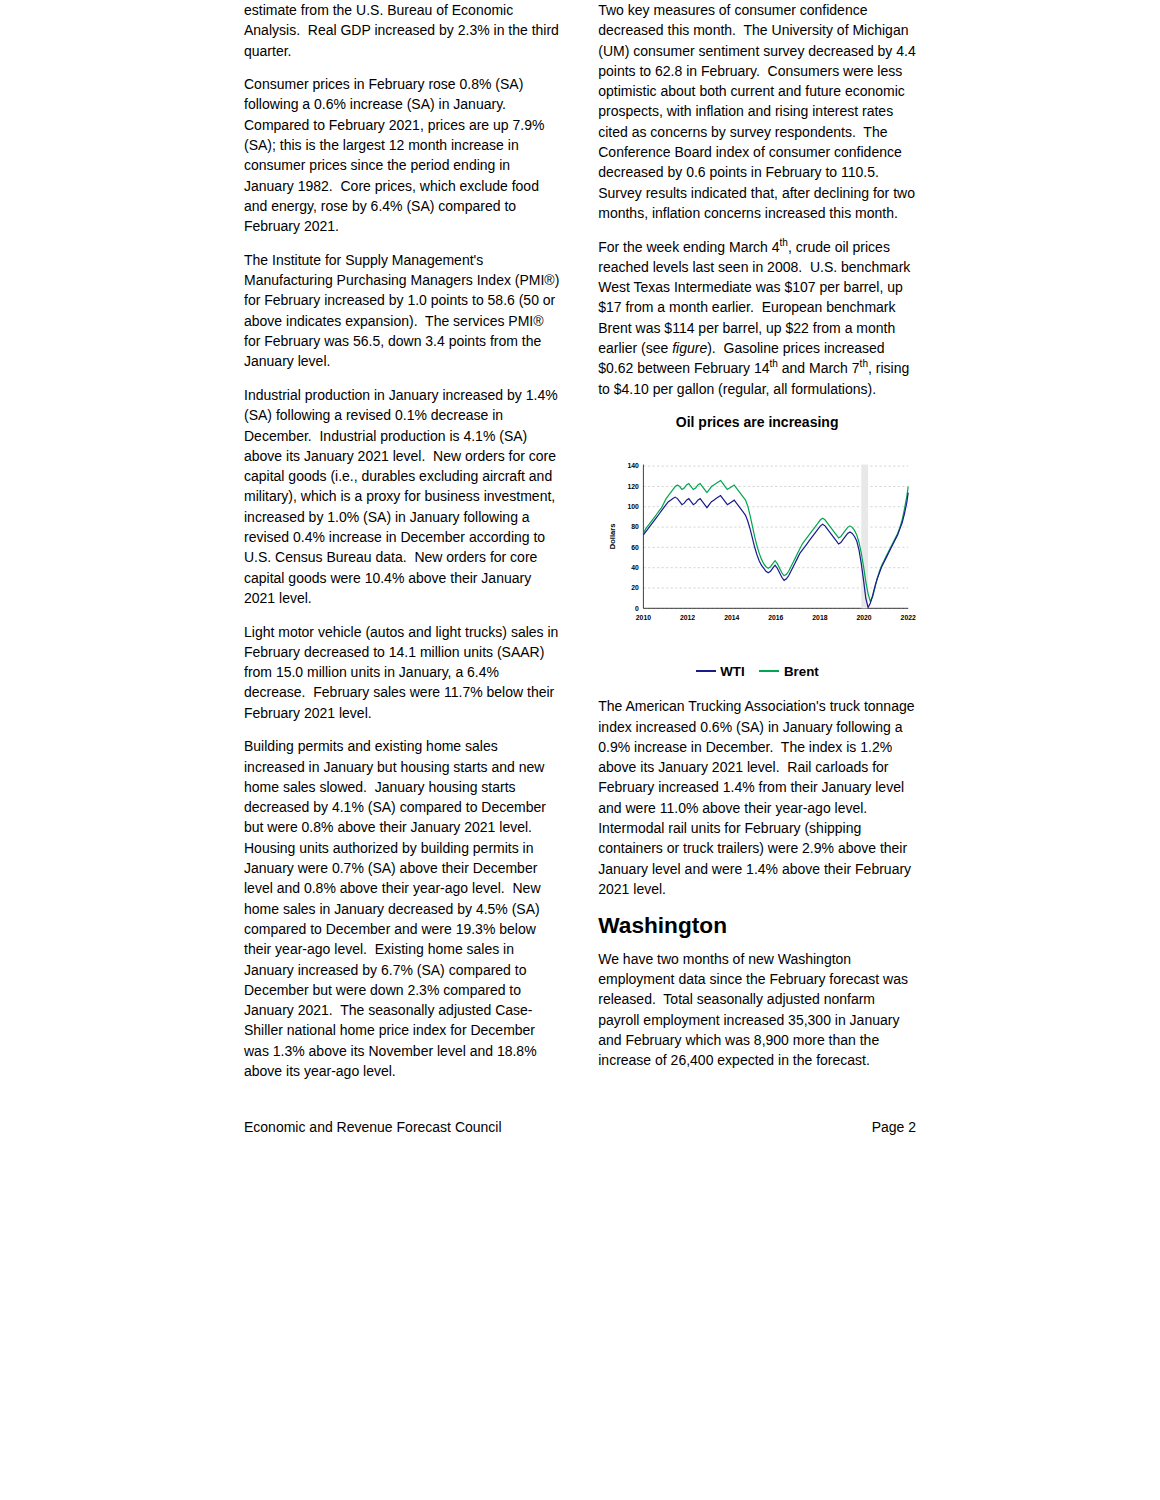estimate from the U.S. Bureau of Economic Analysis. Real GDP increased by 2.3% in the third quarter.
Consumer prices in February rose 0.8% (SA) following a 0.6% increase (SA) in January. Compared to February 2021, prices are up 7.9% (SA); this is the largest 12 month increase in consumer prices since the period ending in January 1982. Core prices, which exclude food and energy, rose by 6.4% (SA) compared to February 2021.
The Institute for Supply Management's Manufacturing Purchasing Managers Index (PMI®) for February increased by 1.0 points to 58.6 (50 or above indicates expansion). The services PMI® for February was 56.5, down 3.4 points from the January level.
Industrial production in January increased by 1.4% (SA) following a revised 0.1% decrease in December. Industrial production is 4.1% (SA) above its January 2021 level. New orders for core capital goods (i.e., durables excluding aircraft and military), which is a proxy for business investment, increased by 1.0% (SA) in January following a revised 0.4% increase in December according to U.S. Census Bureau data. New orders for core capital goods were 10.4% above their January 2021 level.
Light motor vehicle (autos and light trucks) sales in February decreased to 14.1 million units (SAAR) from 15.0 million units in January, a 6.4% decrease. February sales were 11.7% below their February 2021 level.
Building permits and existing home sales increased in January but housing starts and new home sales slowed. January housing starts decreased by 4.1% (SA) compared to December but were 0.8% above their January 2021 level. Housing units authorized by building permits in January were 0.7% (SA) above their December level and 0.8% above their year-ago level. New home sales in January decreased by 4.5% (SA) compared to December and were 19.3% below their year-ago level. Existing home sales in January increased by 6.7% (SA) compared to December but were down 2.3% compared to January 2021. The seasonally adjusted Case-Shiller national home price index for December was 1.3% above its November level and 18.8% above its year-ago level.
Two key measures of consumer confidence decreased this month. The University of Michigan (UM) consumer sentiment survey decreased by 4.4 points to 62.8 in February. Consumers were less optimistic about both current and future economic prospects, with inflation and rising interest rates cited as concerns by survey respondents. The Conference Board index of consumer confidence decreased by 0.6 points in February to 110.5. Survey results indicated that, after declining for two months, inflation concerns increased this month.
For the week ending March 4th, crude oil prices reached levels last seen in 2008. U.S. benchmark West Texas Intermediate was $107 per barrel, up $17 from a month earlier. European benchmark Brent was $114 per barrel, up $22 from a month earlier (see figure). Gasoline prices increased $0.62 between February 14th and March 7th, rising to $4.10 per gallon (regular, all formulations).
Oil prices are increasing
0 20 40 60 80 100 120 140 Dollars 2010 2012 2014 2016 2018 2020 2022
WTI Brent
The American Trucking Association's truck tonnage index increased 0.6% (SA) in January following a 0.9% increase in December. The index is 1.2% above its January 2021 level. Rail carloads for February increased 1.4% from their January level and were 11.0% above their year-ago level. Intermodal rail units for February (shipping containers or truck trailers) were 2.9% above their January level and were 1.4% above their February 2021 level.
Washington
We have two months of new Washington employment data since the February forecast was released. Total seasonally adjusted nonfarm payroll employment increased 35,300 in January and February which was 8,900 more than the increase of 26,400 expected in the forecast.
Economic and Revenue Forecast Council Page 2